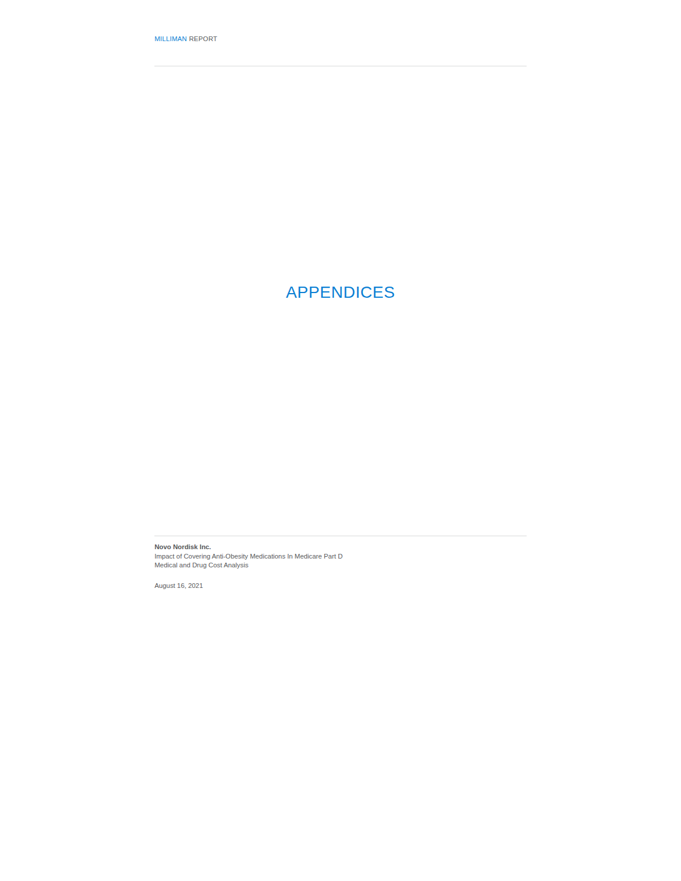MILLIMAN REPORT
APPENDICES
Novo Nordisk Inc.
Impact of Covering Anti-Obesity Medications In Medicare Part D
Medical and Drug Cost Analysis
August 16, 2021